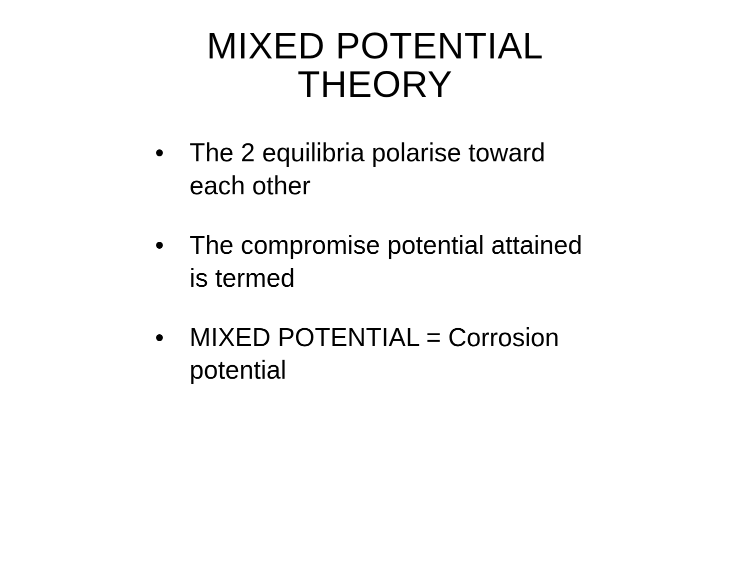MIXED POTENTIAL THEORY
The 2 equilibria polarise toward each other
The compromise potential attained is termed
MIXED POTENTIAL = Corrosion potential